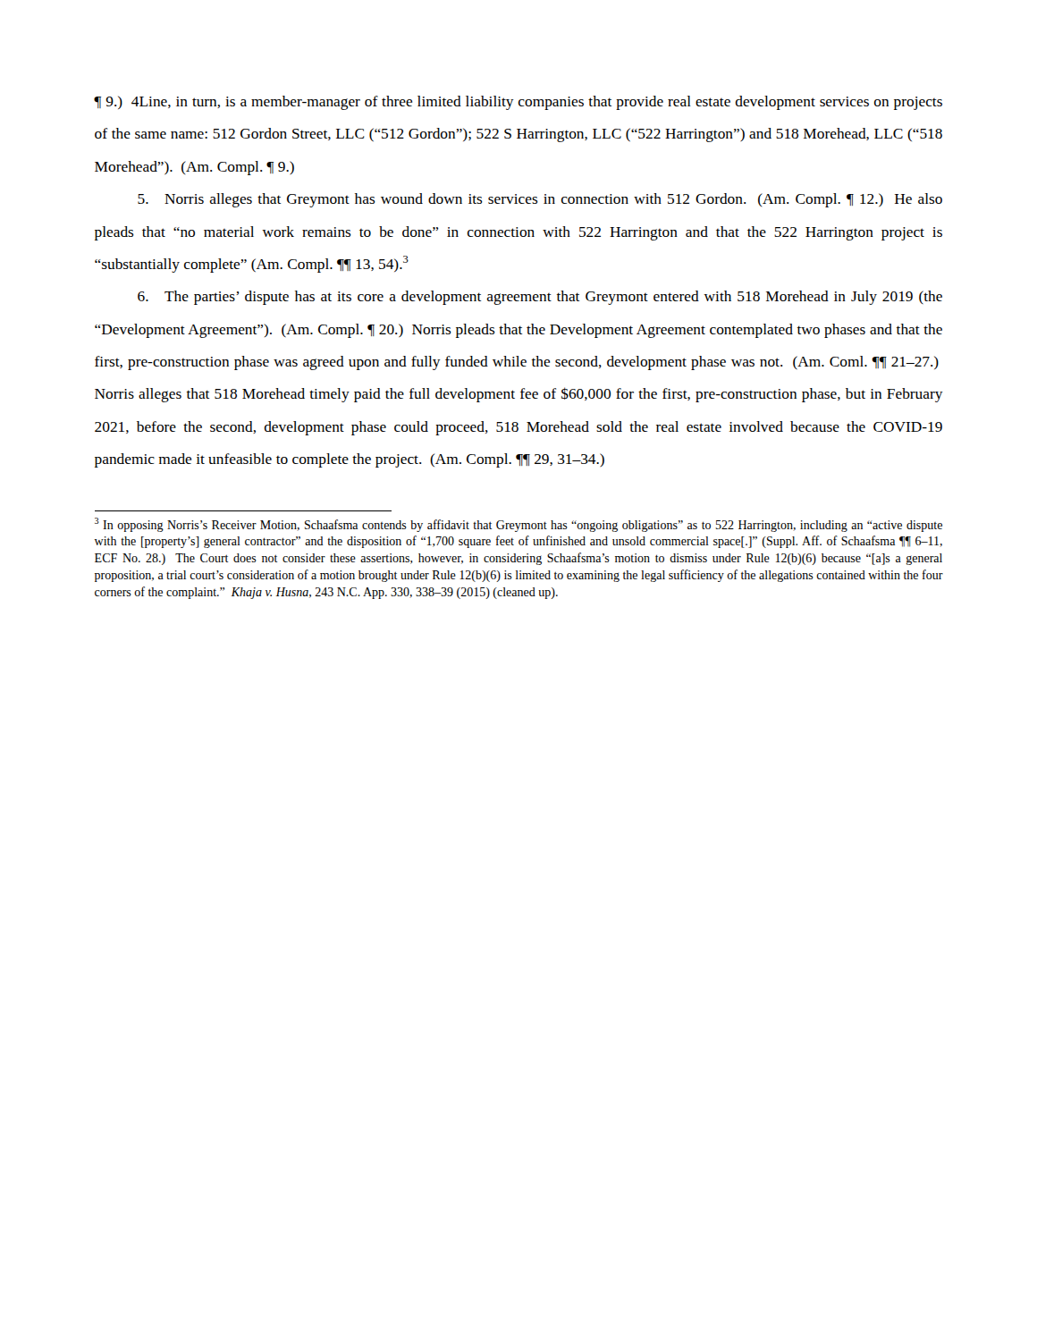¶ 9.) 4Line, in turn, is a member-manager of three limited liability companies that provide real estate development services on projects of the same name: 512 Gordon Street, LLC (“512 Gordon”); 522 S Harrington, LLC (“522 Harrington”) and 518 Morehead, LLC (“518 Morehead”). (Am. Compl. ¶ 9.)
5. Norris alleges that Greymont has wound down its services in connection with 512 Gordon. (Am. Compl. ¶ 12.) He also pleads that “no material work remains to be done” in connection with 522 Harrington and that the 522 Harrington project is “substantially complete” (Am. Compl. ¶¶ 13, 54).3
6. The parties’ dispute has at its core a development agreement that Greymont entered with 518 Morehead in July 2019 (the “Development Agreement”). (Am. Compl. ¶ 20.) Norris pleads that the Development Agreement contemplated two phases and that the first, pre-construction phase was agreed upon and fully funded while the second, development phase was not. (Am. Coml. ¶¶ 21–27.) Norris alleges that 518 Morehead timely paid the full development fee of $60,000 for the first, pre-construction phase, but in February 2021, before the second, development phase could proceed, 518 Morehead sold the real estate involved because the COVID-19 pandemic made it unfeasible to complete the project. (Am. Compl. ¶¶ 29, 31–34.)
3 In opposing Norris’s Receiver Motion, Schaafsma contends by affidavit that Greymont has “ongoing obligations” as to 522 Harrington, including an “active dispute with the [property’s] general contractor” and the disposition of “1,700 square feet of unfinished and unsold commercial space[.]” (Suppl. Aff. of Schaafsma ¶¶ 6–11, ECF No. 28.) The Court does not consider these assertions, however, in considering Schaafsma’s motion to dismiss under Rule 12(b)(6) because “[a]s a general proposition, a trial court’s consideration of a motion brought under Rule 12(b)(6) is limited to examining the legal sufficiency of the allegations contained within the four corners of the complaint.” Khaja v. Husna, 243 N.C. App. 330, 338–39 (2015) (cleaned up).